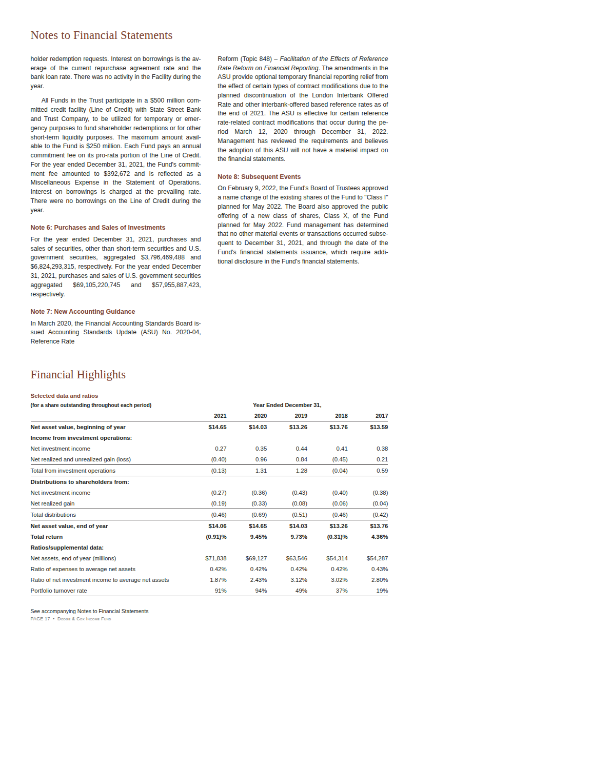Notes to Financial Statements
holder redemption requests. Interest on borrowings is the average of the current repurchase agreement rate and the bank loan rate. There was no activity in the Facility during the year.
All Funds in the Trust participate in a $500 million committed credit facility (Line of Credit) with State Street Bank and Trust Company, to be utilized for temporary or emergency purposes to fund shareholder redemptions or for other short-term liquidity purposes. The maximum amount available to the Fund is $250 million. Each Fund pays an annual commitment fee on its pro-rata portion of the Line of Credit. For the year ended December 31, 2021, the Fund's commitment fee amounted to $392,672 and is reflected as a Miscellaneous Expense in the Statement of Operations. Interest on borrowings is charged at the prevailing rate. There were no borrowings on the Line of Credit during the year.
Note 6: Purchases and Sales of Investments
For the year ended December 31, 2021, purchases and sales of securities, other than short-term securities and U.S. government securities, aggregated $3,796,469,488 and $6,824,293,315, respectively. For the year ended December 31, 2021, purchases and sales of U.S. government securities aggregated $69,105,220,745 and $57,955,887,423, respectively.
Note 7: New Accounting Guidance
In March 2020, the Financial Accounting Standards Board issued Accounting Standards Update (ASU) No. 2020-04, Reference Rate
Reform (Topic 848) – Facilitation of the Effects of Reference Rate Reform on Financial Reporting. The amendments in the ASU provide optional temporary financial reporting relief from the effect of certain types of contract modifications due to the planned discontinuation of the London Interbank Offered Rate and other interbank-offered based reference rates as of the end of 2021. The ASU is effective for certain reference rate-related contract modifications that occur during the period March 12, 2020 through December 31, 2022. Management has reviewed the requirements and believes the adoption of this ASU will not have a material impact on the financial statements.
Note 8: Subsequent Events
On February 9, 2022, the Fund's Board of Trustees approved a name change of the existing shares of the Fund to "Class I" planned for May 2022. The Board also approved the public offering of a new class of shares, Class X, of the Fund planned for May 2022. Fund management has determined that no other material events or transactions occurred subsequent to December 31, 2021, and through the date of the Fund's financial statements issuance, which require additional disclosure in the Fund's financial statements.
Financial Highlights
Selected data and ratios
| (for a share outstanding throughout each period) | Year Ended December 31, |
| --- | --- |
| | 2021 | 2020 | 2019 | 2018 | 2017 |
| Net asset value, beginning of year | $14.65 | $14.03 | $13.26 | $13.76 | $13.59 |
| Income from investment operations: | | | | | |
| Net investment income | 0.27 | 0.35 | 0.44 | 0.41 | 0.38 |
| Net realized and unrealized gain (loss) | (0.40) | 0.96 | 0.84 | (0.45) | 0.21 |
| Total from investment operations | (0.13) | 1.31 | 1.28 | (0.04) | 0.59 |
| Distributions to shareholders from: | | | | | |
| Net investment income | (0.27) | (0.36) | (0.43) | (0.40) | (0.38) |
| Net realized gain | (0.19) | (0.33) | (0.08) | (0.06) | (0.04) |
| Total distributions | (0.46) | (0.69) | (0.51) | (0.46) | (0.42) |
| Net asset value, end of year | $14.06 | $14.65 | $14.03 | $13.26 | $13.76 |
| Total return | (0.91)% | 9.45% | 9.73% | (0.31)% | 4.36% |
| Ratios/supplemental data: | | | | | |
| Net assets, end of year (millions) | $71,838 | $69,127 | $63,546 | $54,314 | $54,287 |
| Ratio of expenses to average net assets | 0.42% | 0.42% | 0.42% | 0.42% | 0.43% |
| Ratio of net investment income to average net assets | 1.87% | 2.43% | 3.12% | 3.02% | 2.80% |
| Portfolio turnover rate | 91% | 94% | 49% | 37% | 19% |
See accompanying Notes to Financial Statements
PAGE 17 • Dodge & Cox Income Fund